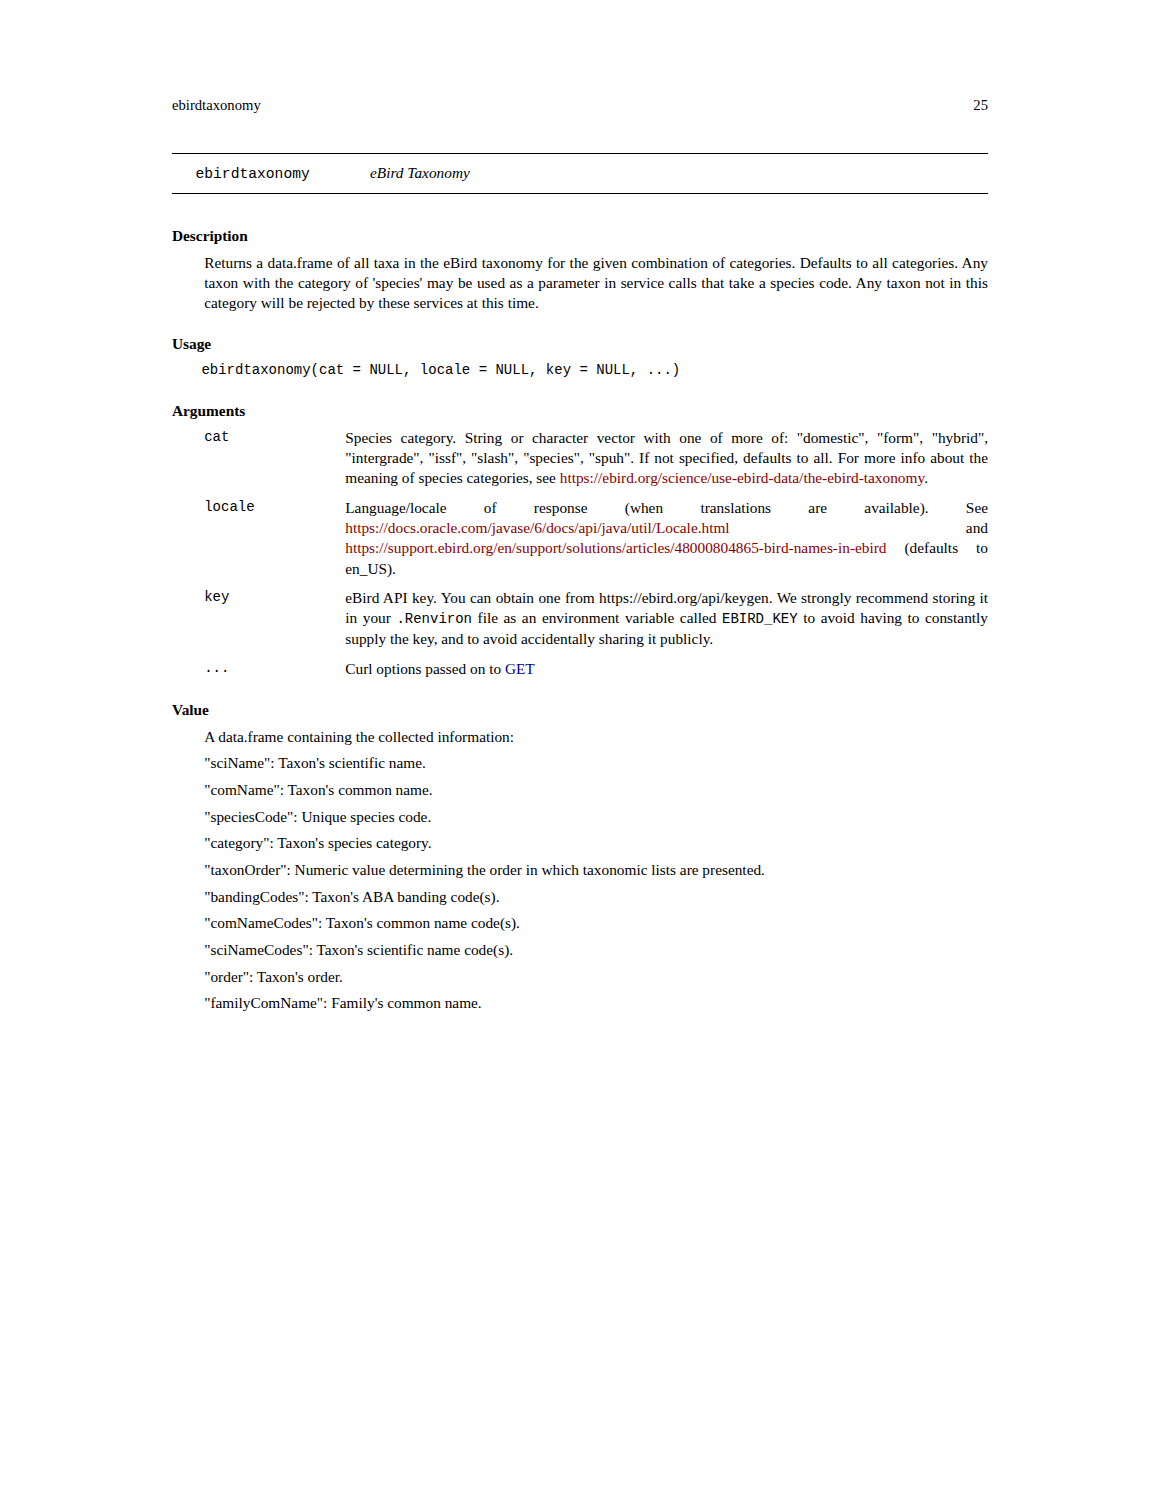ebirdtaxonomy 25
ebirdtaxonomy eBird Taxonomy
Description
Returns a data.frame of all taxa in the eBird taxonomy for the given combination of categories. Defaults to all categories. Any taxon with the category of 'species' may be used as a parameter in service calls that take a species code. Any taxon not in this category will be rejected by these services at this time.
Usage
ebirdtaxonomy(cat = NULL, locale = NULL, key = NULL, ...)
Arguments
cat
Species category. String or character vector with one of more of: "domestic", "form", "hybrid", "intergrade", "issf", "slash", "species", "spuh". If not specified, defaults to all. For more info about the meaning of species categories, see https://ebird.org/science/use-ebird-data/the-ebird-taxonomy.
locale
Language/locale of response (when translations are available). See https://docs.oracle.com/javase/6/docs/api/java/util/Locale.html and https://support.ebird.org/en/support/solutions/articles/48000804865-bird-names-in-ebird (defaults to en_US).
key
eBird API key. You can obtain one from https://ebird.org/api/keygen. We strongly recommend storing it in your .Renviron file as an environment variable called EBIRD_KEY to avoid having to constantly supply the key, and to avoid accidentally sharing it publicly.
...
Curl options passed on to GET
Value
A data.frame containing the collected information:
"sciName": Taxon's scientific name.
"comName": Taxon's common name.
"speciesCode": Unique species code.
"category": Taxon's species category.
"taxonOrder": Numeric value determining the order in which taxonomic lists are presented.
"bandingCodes": Taxon's ABA banding code(s).
"comNameCodes": Taxon's common name code(s).
"sciNameCodes": Taxon's scientific name code(s).
"order": Taxon's order.
"familyComName": Family's common name.